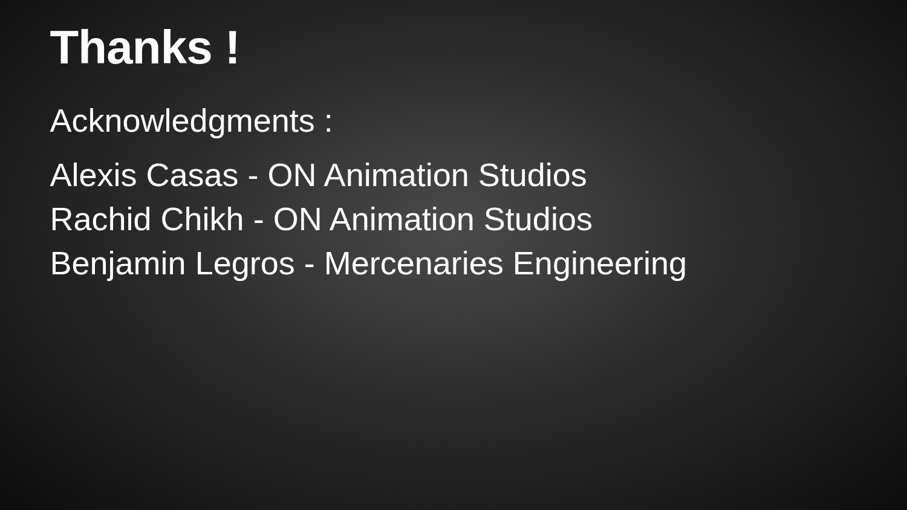Thanks !
Acknowledgments :
Alexis Casas - ON Animation Studios
Rachid Chikh - ON Animation Studios
Benjamin Legros - Mercenaries Engineering